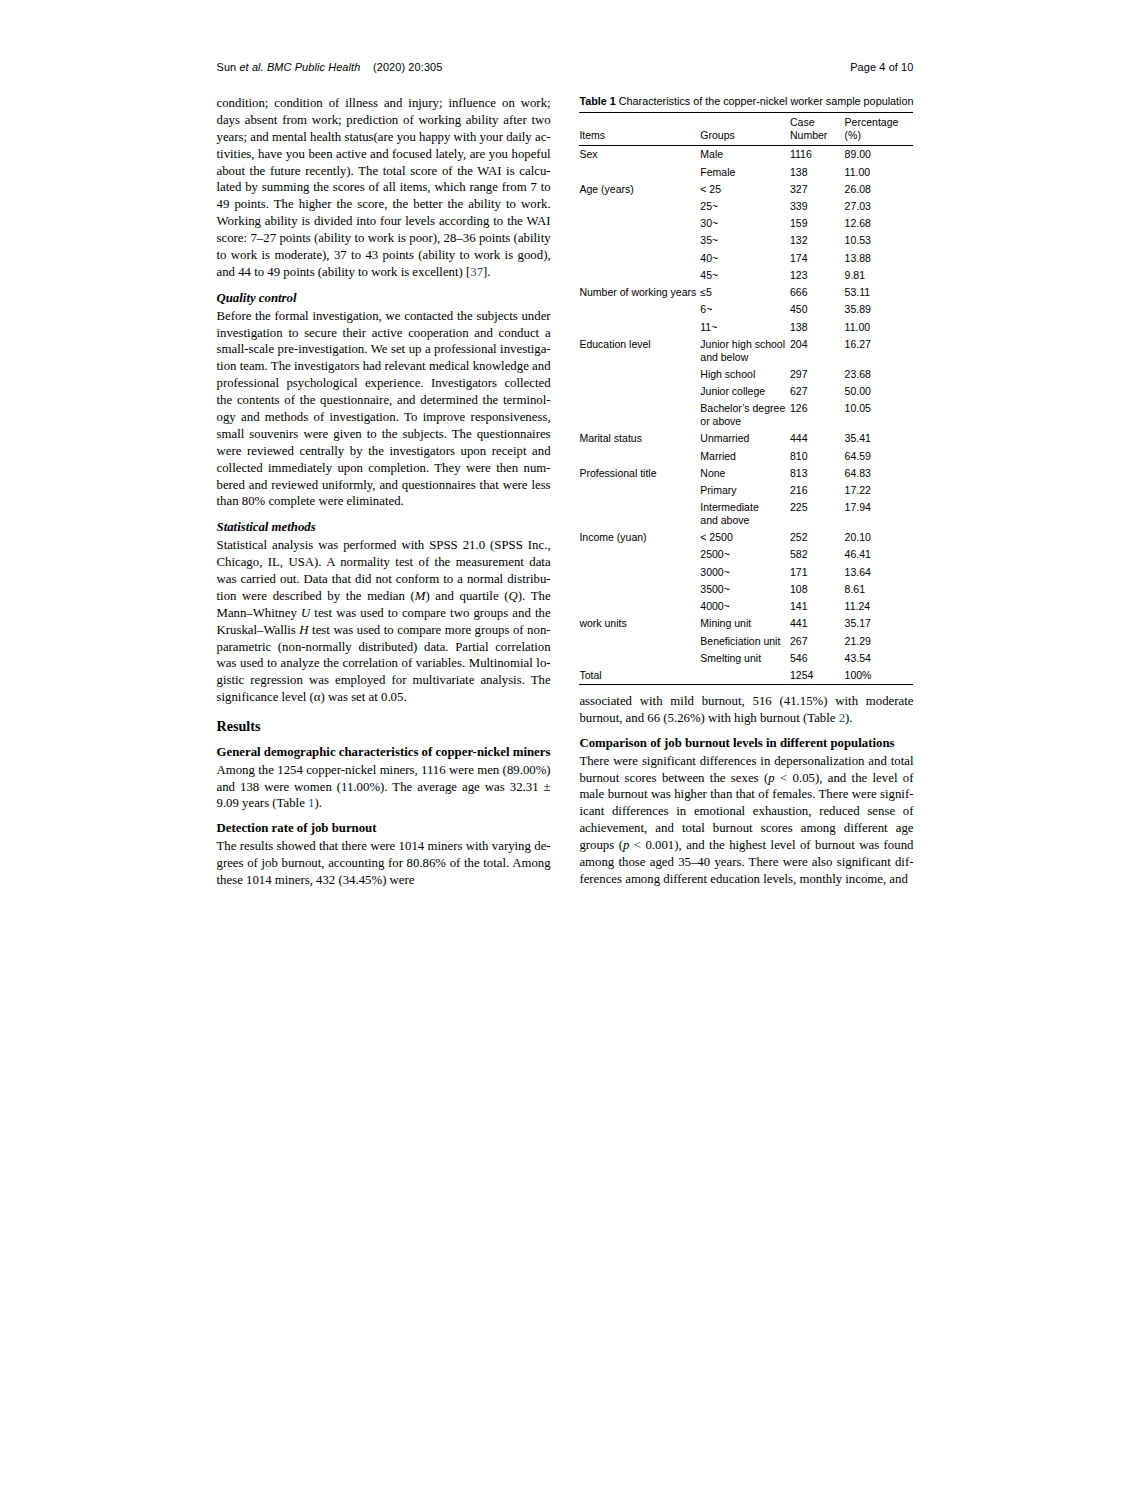Sun et al. BMC Public Health (2020) 20:305
Page 4 of 10
condition; condition of illness and injury; influence on work; days absent from work; prediction of working ability after two years; and mental health status(are you happy with your daily activities, have you been active and focused lately, are you hopeful about the future recently). The total score of the WAI is calculated by summing the scores of all items, which range from 7 to 49 points. The higher the score, the better the ability to work. Working ability is divided into four levels according to the WAI score: 7–27 points (ability to work is poor), 28–36 points (ability to work is moderate), 37 to 43 points (ability to work is good), and 44 to 49 points (ability to work is excellent) [37].
Quality control
Before the formal investigation, we contacted the subjects under investigation to secure their active cooperation and conduct a small-scale pre-investigation. We set up a professional investigation team. The investigators had relevant medical knowledge and professional psychological experience. Investigators collected the contents of the questionnaire, and determined the terminology and methods of investigation. To improve responsiveness, small souvenirs were given to the subjects. The questionnaires were reviewed centrally by the investigators upon receipt and collected immediately upon completion. They were then numbered and reviewed uniformly, and questionnaires that were less than 80% complete were eliminated.
Statistical methods
Statistical analysis was performed with SPSS 21.0 (SPSS Inc., Chicago, IL, USA). A normality test of the measurement data was carried out. Data that did not conform to a normal distribution were described by the median (M) and quartile (Q). The Mann–Whitney U test was used to compare two groups and the Kruskal–Wallis H test was used to compare more groups of nonparametric (non-normally distributed) data. Partial correlation was used to analyze the correlation of variables. Multinomial logistic regression was employed for multivariate analysis. The significance level (α) was set at 0.05.
Results
General demographic characteristics of copper-nickel miners
Among the 1254 copper-nickel miners, 1116 were men (89.00%) and 138 were women (11.00%). The average age was 32.31 ± 9.09 years (Table 1).
Detection rate of job burnout
The results showed that there were 1014 miners with varying degrees of job burnout, accounting for 80.86% of the total. Among these 1014 miners, 432 (34.45%) were
Table 1 Characteristics of the copper-nickel worker sample population
| Items | Groups | Case Number | Percentage (%) |
| --- | --- | --- | --- |
| Sex | Male | 1116 | 89.00 |
| | Female | 138 | 11.00 |
| Age (years) | < 25 | 327 | 26.08 |
| | 25~ | 339 | 27.03 |
| | 30~ | 159 | 12.68 |
| | 35~ | 132 | 10.53 |
| | 40~ | 174 | 13.88 |
| | 45~ | 123 | 9.81 |
| Number of working years | ≤5 | 666 | 53.11 |
| | 6~ | 450 | 35.89 |
| | 11~ | 138 | 11.00 |
| Education level | Junior high school and below | 204 | 16.27 |
| | High school | 297 | 23.68 |
| | Junior college | 627 | 50.00 |
| | Bachelor’s degree or above | 126 | 10.05 |
| Marital status | Unmarried | 444 | 35.41 |
| | Married | 810 | 64.59 |
| Professional title | None | 813 | 64.83 |
| | Primary | 216 | 17.22 |
| | Intermediate and above | 225 | 17.94 |
| Income (yuan) | < 2500 | 252 | 20.10 |
| | 2500~ | 582 | 46.41 |
| | 3000~ | 171 | 13.64 |
| | 3500~ | 108 | 8.61 |
| | 4000~ | 141 | 11.24 |
| work units | Mining unit | 441 | 35.17 |
| | Beneficiation unit | 267 | 21.29 |
| | Smelting unit | 546 | 43.54 |
| Total | | 1254 | 100% |
associated with mild burnout, 516 (41.15%) with moderate burnout, and 66 (5.26%) with high burnout (Table 2).
Comparison of job burnout levels in different populations
There were significant differences in depersonalization and total burnout scores between the sexes (p < 0.05), and the level of male burnout was higher than that of females. There were significant differences in emotional exhaustion, reduced sense of achievement, and total burnout scores among different age groups (p < 0.001), and the highest level of burnout was found among those aged 35–40 years. There were also significant differences among different education levels, monthly income, and